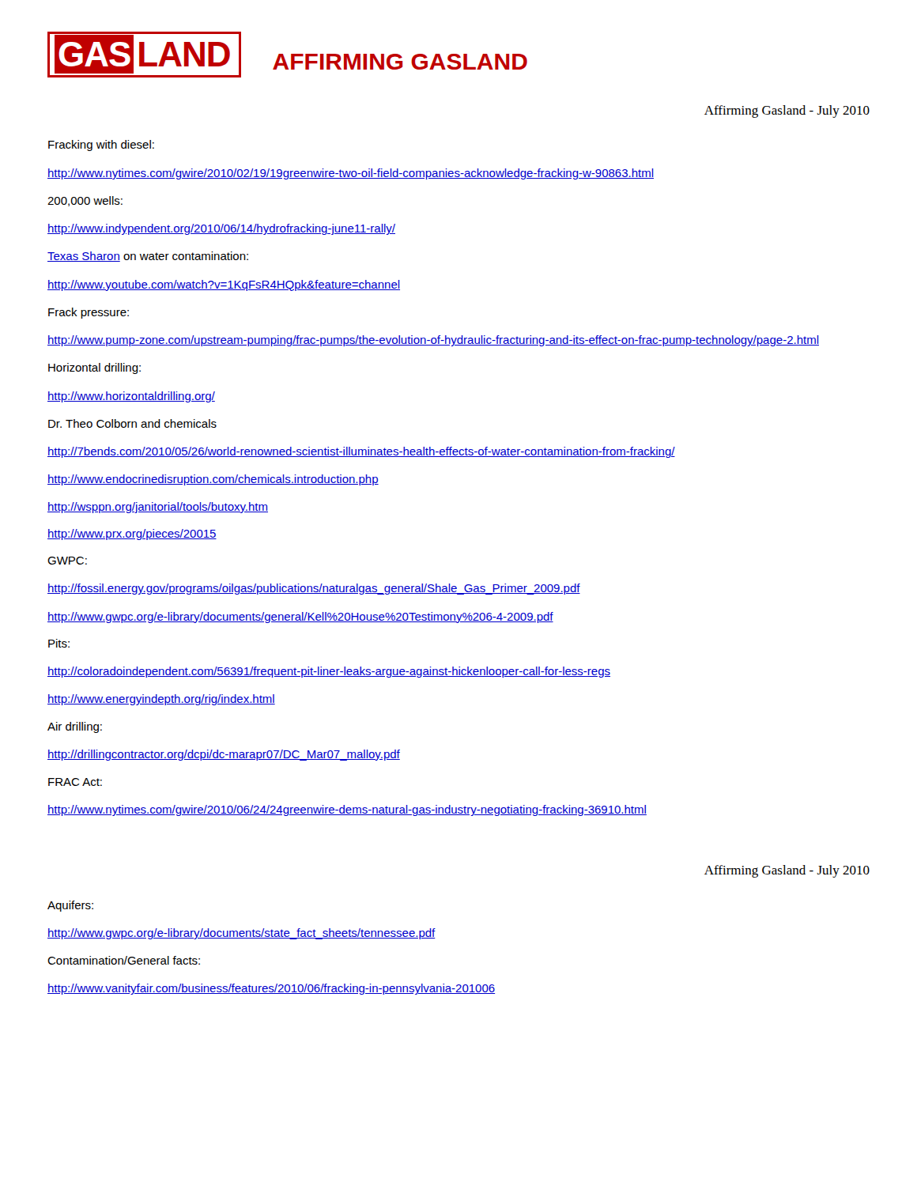GAS LAND
AFFIRMING GASLAND
Affirming Gasland - July 2010
Fracking with diesel:
http://www.nytimes.com/gwire/2010/02/19/19greenwire-two-oil-field-companies-acknowledge-fracking-w-90863.html
200,000 wells:
http://www.indypendent.org/2010/06/14/hydrofracking-june11-rally/
Texas Sharon on water contamination:
http://www.youtube.com/watch?v=1KqFsR4HQpk&feature=channel
Frack pressure:
http://www.pump-zone.com/upstream-pumping/frac-pumps/the-evolution-of-hydraulic-fracturing-and-its-effect-on-frac-pump-technology/page-2.html
Horizontal drilling:
http://www.horizontaldrilling.org/
Dr. Theo Colborn and chemicals
http://7bends.com/2010/05/26/world-renowned-scientist-illuminates-health-effects-of-water-contamination-from-fracking/
http://www.endocrinedisruption.com/chemicals.introduction.php
http://wsppn.org/janitorial/tools/butoxy.htm
http://www.prx.org/pieces/20015
GWPC:
http://fossil.energy.gov/programs/oilgas/publications/naturalgas_general/Shale_Gas_Primer_2009.pdf
http://www.gwpc.org/e-library/documents/general/Kell%20House%20Testimony%206-4-2009.pdf
Pits:
http://coloradoindependent.com/56391/frequent-pit-liner-leaks-argue-against-hickenlooper-call-for-less-regs
http://www.energyindepth.org/rig/index.html
Air drilling:
http://drillingcontractor.org/dcpi/dc-marapr07/DC_Mar07_malloy.pdf
FRAC Act:
http://www.nytimes.com/gwire/2010/06/24/24greenwire-dems-natural-gas-industry-negotiating-fracking-36910.html
Affirming Gasland - July 2010
Aquifers:
http://www.gwpc.org/e-library/documents/state_fact_sheets/tennessee.pdf
Contamination/General facts:
http://www.vanityfair.com/business/features/2010/06/fracking-in-pennsylvania-201006